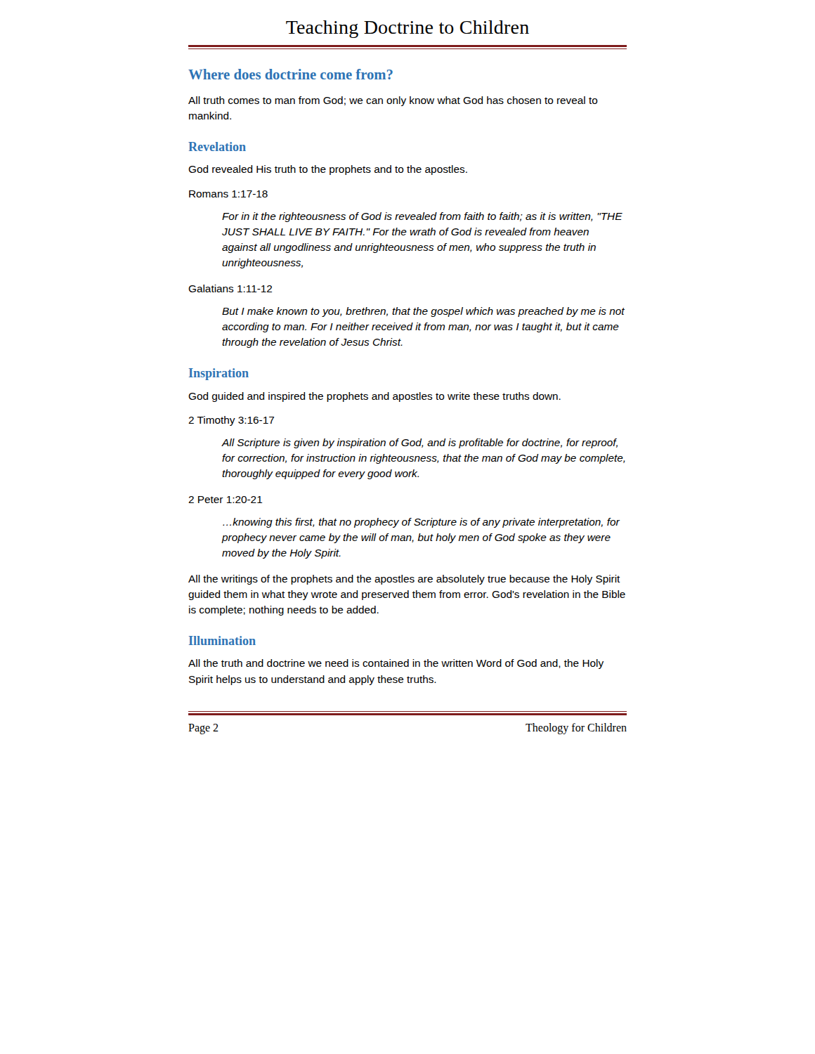Teaching Doctrine to Children
Where does doctrine come from?
All truth comes to man from God; we can only know what God has chosen to reveal to mankind.
Revelation
God revealed His truth to the prophets and to the apostles.
Romans 1:17-18
For in it the righteousness of God is revealed from faith to faith; as it is written, "THE JUST SHALL LIVE BY FAITH." For the wrath of God is revealed from heaven against all ungodliness and unrighteousness of men, who suppress the truth in unrighteousness,
Galatians 1:11-12
But I make known to you, brethren, that the gospel which was preached by me is not according to man. For I neither received it from man, nor was I taught it, but it came through the revelation of Jesus Christ.
Inspiration
God guided and inspired the prophets and apostles to write these truths down.
2 Timothy 3:16-17
All Scripture is given by inspiration of God, and is profitable for doctrine, for reproof, for correction, for instruction in righteousness, that the man of God may be complete, thoroughly equipped for every good work.
2 Peter 1:20-21
…knowing this first, that no prophecy of Scripture is of any private interpretation, for prophecy never came by the will of man, but holy men of God spoke as they were moved by the Holy Spirit.
All the writings of the prophets and the apostles are absolutely true because the Holy Spirit guided them in what they wrote and preserved them from error. God's revelation in the Bible is complete; nothing needs to be added.
Illumination
All the truth and doctrine we need is contained in the written Word of God and, the Holy Spirit helps us to understand and apply these truths.
Page 2
Theology for Children